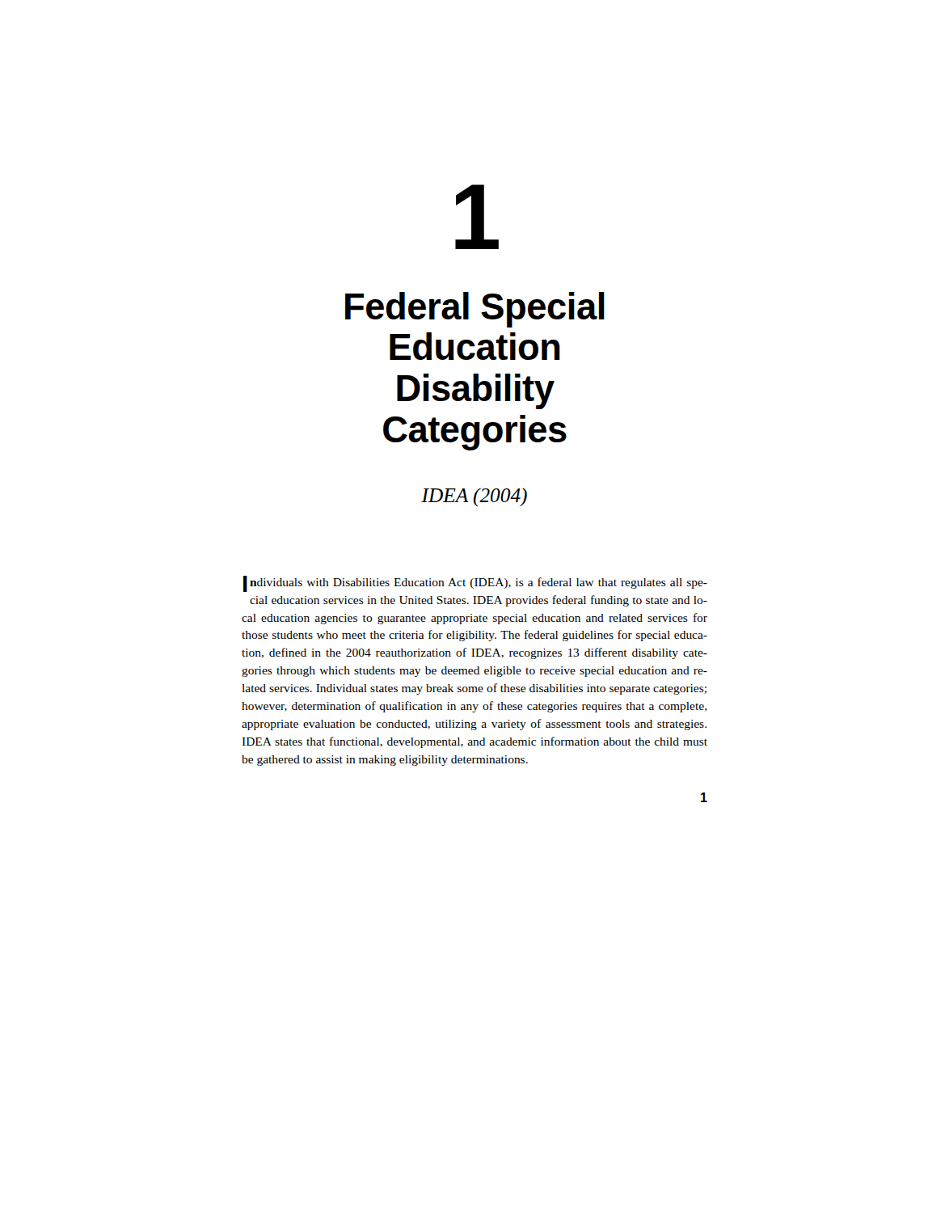1
Federal Special
Education
Disability
Categories
IDEA (2004)
Individuals with Disabilities Education Act (IDEA), is a federal law that regulates all special education services in the United States. IDEA provides federal funding to state and local education agencies to guarantee appropriate special education and related services for those students who meet the criteria for eligibility. The federal guidelines for special education, defined in the 2004 reauthorization of IDEA, recognizes 13 different disability categories through which students may be deemed eligible to receive special education and related services. Individual states may break some of these disabilities into separate categories; however, determination of qualification in any of these categories requires that a complete, appropriate evaluation be conducted, utilizing a variety of assessment tools and strategies. IDEA states that functional, developmental, and academic information about the child must be gathered to assist in making eligibility determinations.
1